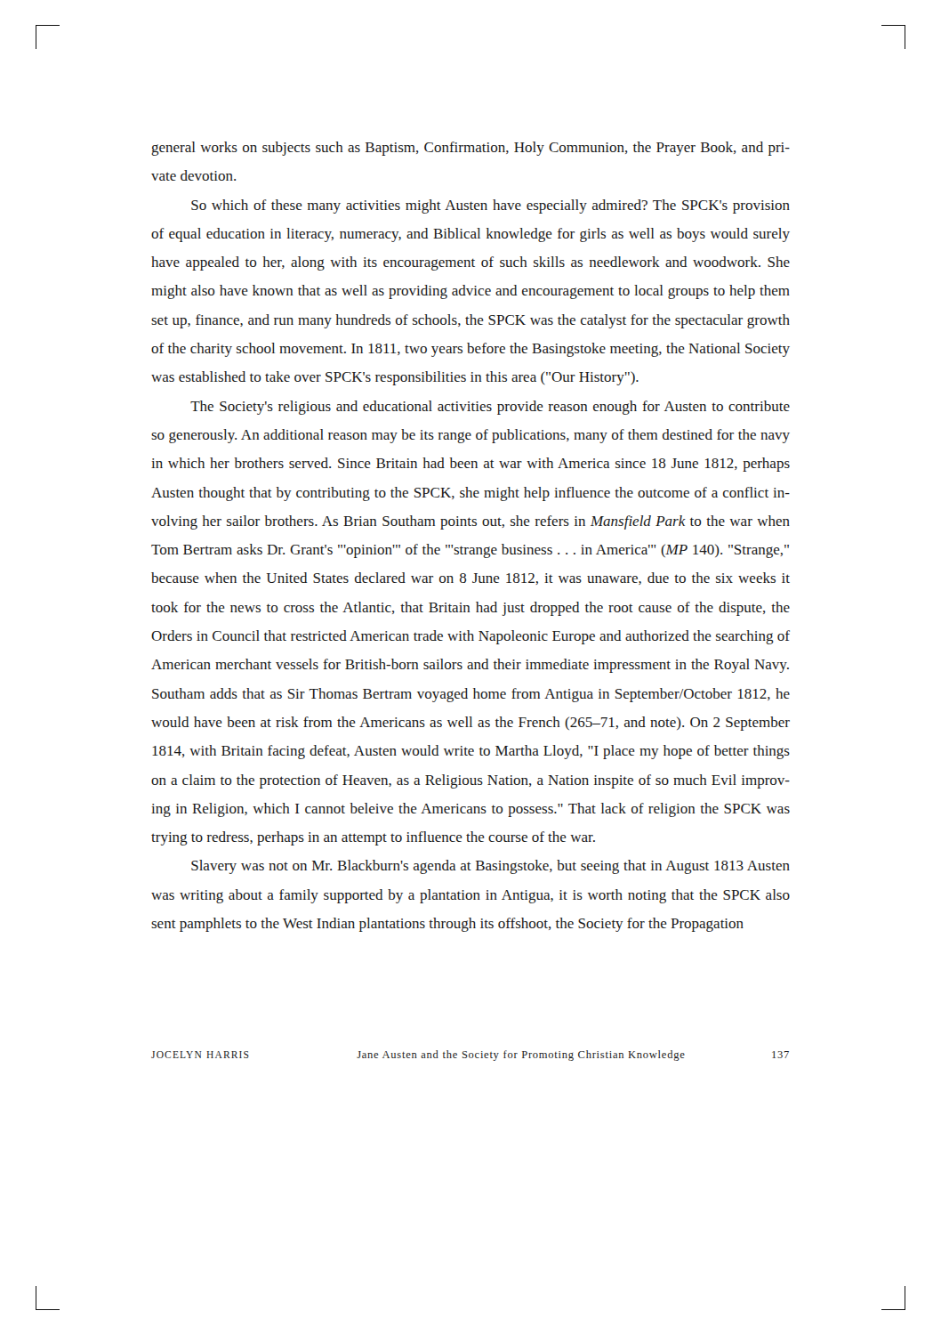general works on subjects such as Baptism, Confirmation, Holy Communion, the Prayer Book, and private devotion.
So which of these many activities might Austen have especially admired? The SPCK's provision of equal education in literacy, numeracy, and Biblical knowledge for girls as well as boys would surely have appealed to her, along with its encouragement of such skills as needlework and woodwork. She might also have known that as well as providing advice and encouragement to local groups to help them set up, finance, and run many hundreds of schools, the SPCK was the catalyst for the spectacular growth of the charity school movement. In 1811, two years before the Basingstoke meeting, the National Society was established to take over SPCK's responsibilities in this area ("Our History").
The Society's religious and educational activities provide reason enough for Austen to contribute so generously. An additional reason may be its range of publications, many of them destined for the navy in which her brothers served. Since Britain had been at war with America since 18 June 1812, perhaps Austen thought that by contributing to the SPCK, she might help influence the outcome of a conflict involving her sailor brothers. As Brian Southam points out, she refers in Mansfield Park to the war when Tom Bertram asks Dr. Grant's "'opinion'" of the "'strange business . . . in America'" (MP 140). "Strange," because when the United States declared war on 8 June 1812, it was unaware, due to the six weeks it took for the news to cross the Atlantic, that Britain had just dropped the root cause of the dispute, the Orders in Council that restricted American trade with Napoleonic Europe and authorized the searching of American merchant vessels for British-born sailors and their immediate impressment in the Royal Navy. Southam adds that as Sir Thomas Bertram voyaged home from Antigua in September/October 1812, he would have been at risk from the Americans as well as the French (265–71, and note). On 2 September 1814, with Britain facing defeat, Austen would write to Martha Lloyd, "I place my hope of better things on a claim to the protection of Heaven, as a Religious Nation, a Nation inspite of so much Evil improving in Religion, which I cannot beleive the Americans to possess." That lack of religion the SPCK was trying to redress, perhaps in an attempt to influence the course of the war.
Slavery was not on Mr. Blackburn's agenda at Basingstoke, but seeing that in August 1813 Austen was writing about a family supported by a plantation in Antigua, it is worth noting that the SPCK also sent pamphlets to the West Indian plantations through its offshoot, the Society for the Propagation
Jocelyn Harris Jane Austen and the Society for Promoting Christian Knowledge 137